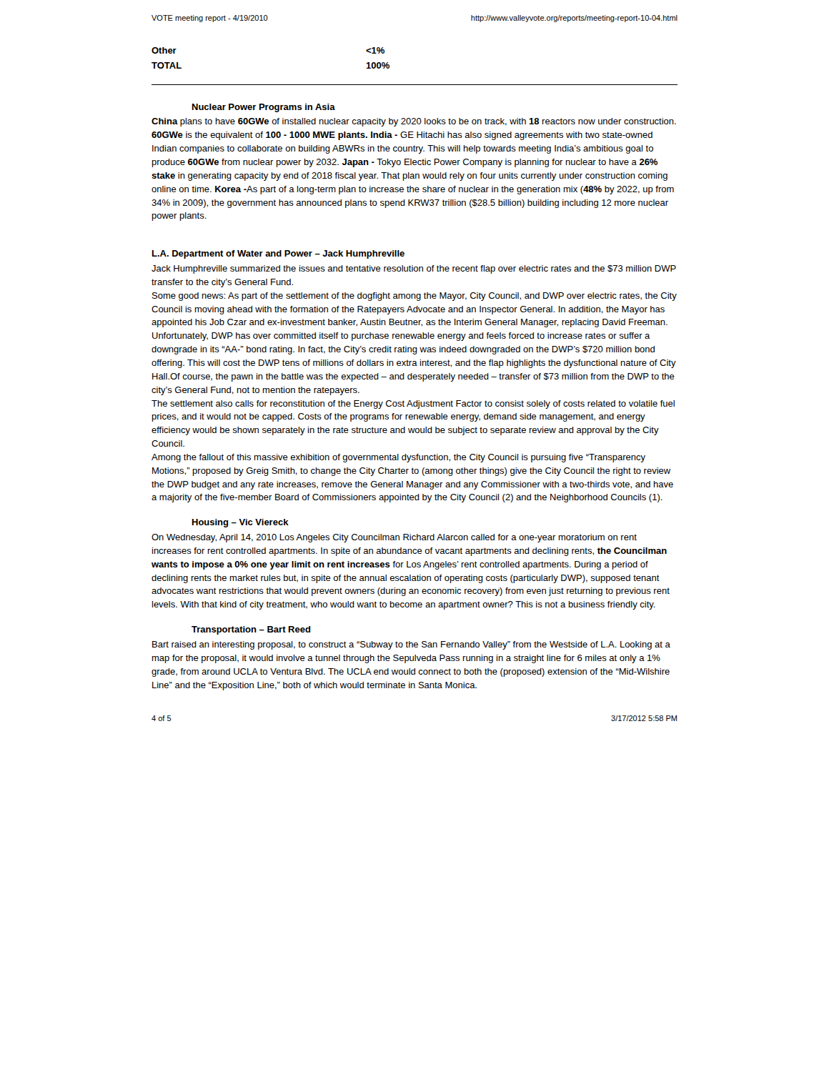VOTE meeting report - 4/19/2010
http://www.valleyvote.org/reports/meeting-report-10-04.html
| Other | <1% |
| TOTAL | 100% |
Nuclear Power Programs in Asia
China plans to have 60GWe of installed nuclear capacity by 2020 looks to be on track, with 18 reactors now under construction. 60GWe is the equivalent of 100 - 1000 MWE plants. India - GE Hitachi has also signed agreements with two state-owned Indian companies to collaborate on building ABWRs in the country. This will help towards meeting India’s ambitious goal to produce 60GWe from nuclear power by 2032. Japan - Tokyo Electic Power Company is planning for nuclear to have a 26% stake in generating capacity by end of 2018 fiscal year. That plan would rely on four units currently under construction coming online on time. Korea -As part of a long-term plan to increase the share of nuclear in the generation mix (48% by 2022, up from 34% in 2009), the government has announced plans to spend KRW37 trillion ($28.5 billion) building including 12 more nuclear power plants.
L.A. Department of Water and Power – Jack Humphreville
Jack Humphreville summarized the issues and tentative resolution of the recent flap over electric rates and the $73 million DWP transfer to the city’s General Fund.
Some good news: As part of the settlement of the dogfight among the Mayor, City Council, and DWP over electric rates, the City Council is moving ahead with the formation of the Ratepayers Advocate and an Inspector General. In addition, the Mayor has appointed his Job Czar and ex-investment banker, Austin Beutner, as the Interim General Manager, replacing David Freeman.
Unfortunately, DWP has over committed itself to purchase renewable energy and feels forced to increase rates or suffer a downgrade in its “AA-” bond rating. In fact, the City’s credit rating was indeed downgraded on the DWP’s $720 million bond offering. This will cost the DWP tens of millions of dollars in extra interest, and the flap highlights the dysfunctional nature of City Hall.Of course, the pawn in the battle was the expected – and desperately needed – transfer of $73 million from the DWP to the city’s General Fund, not to mention the ratepayers.
The settlement also calls for reconstitution of the Energy Cost Adjustment Factor to consist solely of costs related to volatile fuel prices, and it would not be capped. Costs of the programs for renewable energy, demand side management, and energy efficiency would be shown separately in the rate structure and would be subject to separate review and approval by the City Council.
Among the fallout of this massive exhibition of governmental dysfunction, the City Council is pursuing five “Transparency Motions,” proposed by Greig Smith, to change the City Charter to (among other things) give the City Council the right to review the DWP budget and any rate increases, remove the General Manager and any Commissioner with a two-thirds vote, and have a majority of the five-member Board of Commissioners appointed by the City Council (2) and the Neighborhood Councils (1).
Housing – Vic Viereck
On Wednesday, April 14, 2010 Los Angeles City Councilman Richard Alarcon called for a one-year moratorium on rent increases for rent controlled apartments. In spite of an abundance of vacant apartments and declining rents, the Councilman wants to impose a 0% one year limit on rent increases for Los Angeles’ rent controlled apartments. During a period of declining rents the market rules but, in spite of the annual escalation of operating costs (particularly DWP), supposed tenant advocates want restrictions that would prevent owners (during an economic recovery) from even just returning to previous rent levels. With that kind of city treatment, who would want to become an apartment owner? This is not a business friendly city.
Transportation – Bart Reed
Bart raised an interesting proposal, to construct a “Subway to the San Fernando Valley” from the Westside of L.A. Looking at a map for the proposal, it would involve a tunnel through the Sepulveda Pass running in a straight line for 6 miles at only a 1% grade, from around UCLA to Ventura Blvd. The UCLA end would connect to both the (proposed) extension of the “Mid-Wilshire Line” and the “Exposition Line,” both of which would terminate in Santa Monica.
4 of 5
3/17/2012 5:58 PM